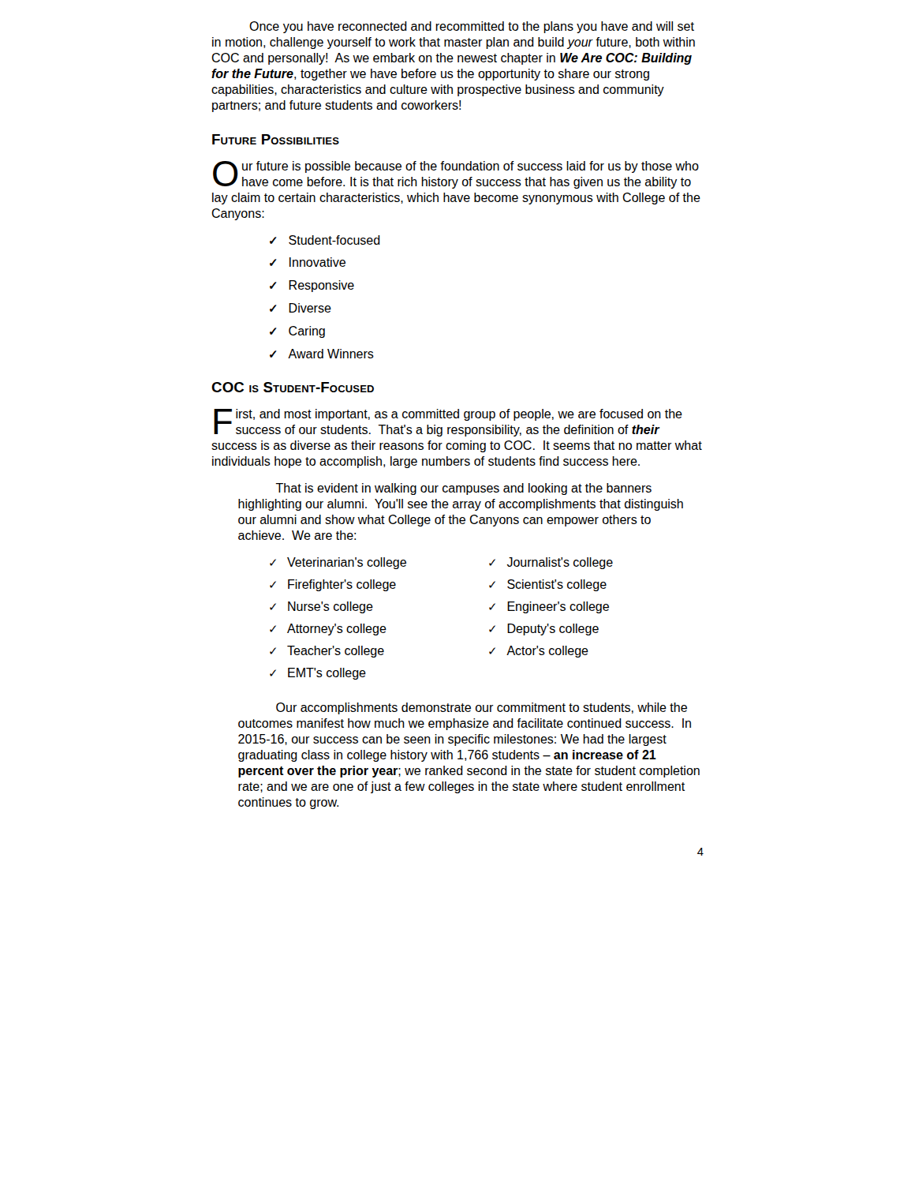Once you have reconnected and recommitted to the plans you have and will set in motion, challenge yourself to work that master plan and build your future, both within COC and personally! As we embark on the newest chapter in We Are COC: Building for the Future, together we have before us the opportunity to share our strong capabilities, characteristics and culture with prospective business and community partners; and future students and coworkers!
Future Possibilities
Our future is possible because of the foundation of success laid for us by those who have come before. It is that rich history of success that has given us the ability to lay claim to certain characteristics, which have become synonymous with College of the Canyons:
Student-focused
Innovative
Responsive
Diverse
Caring
Award Winners
COC is Student-Focused
First, and most important, as a committed group of people, we are focused on the success of our students. That's a big responsibility, as the definition of their success is as diverse as their reasons for coming to COC. It seems that no matter what individuals hope to accomplish, large numbers of students find success here.
That is evident in walking our campuses and looking at the banners highlighting our alumni. You'll see the array of accomplishments that distinguish our alumni and show what College of the Canyons can empower others to achieve. We are the:
Veterinarian's college
Firefighter's college
Nurse's college
Attorney's college
Teacher's college
EMT's college
Journalist's college
Scientist's college
Engineer's college
Deputy's college
Actor's college
Our accomplishments demonstrate our commitment to students, while the outcomes manifest how much we emphasize and facilitate continued success. In 2015-16, our success can be seen in specific milestones: We had the largest graduating class in college history with 1,766 students – an increase of 21 percent over the prior year; we ranked second in the state for student completion rate; and we are one of just a few colleges in the state where student enrollment continues to grow.
4